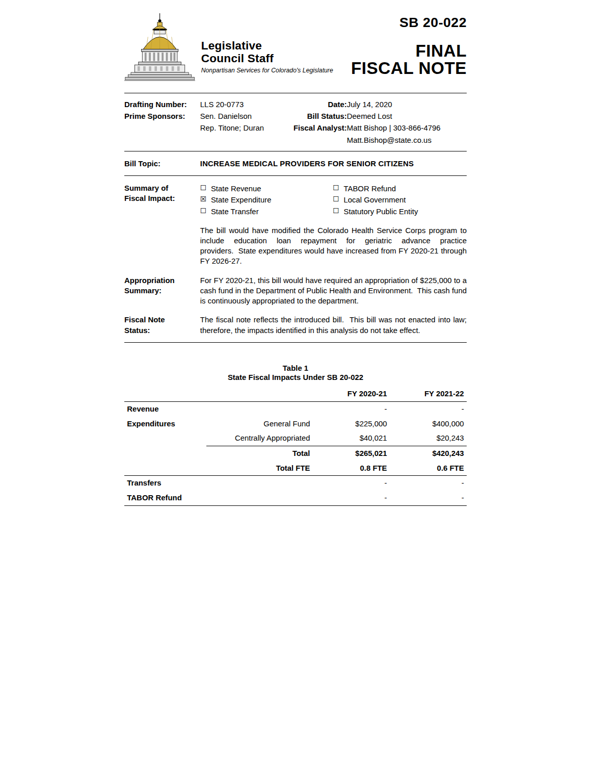Legislative
Council Staff
Nonpartisan Services for Colorado's Legislature
SB 20-022
FINAL
FISCAL NOTE
| Drafting Number: | LLS 20-0773 | Date: | July 14, 2020 |
| Prime Sponsors: | Sen. Danielson | Bill Status: | Deemed Lost |
| | Rep. Titone; Duran | Fiscal Analyst: | Matt Bishop / 303-866-4796 |
| | | | Matt.Bishop@state.co.us |
| Bill Topic: | INCREASE MEDICAL PROVIDERS FOR SENIOR CITIZENS |
| Summary of Fiscal Impact: | / ☐ / State Revenue / / ☐ / TABOR Refund / / ☒ / State Expenditure / / ☐ / Local Government / / ☐ / State Transfer / / ☐ / Statutory Public Entity / The bill would have modified the Colorado Health Service Corps program to include education loan repayment for geriatric advance practice providers. State expenditures would have increased from FY 2020-21 through FY 2026-27. |
| Appropriation Summary: | For FY 2020-21, this bill would have required an appropriation of $225,000 to a cash fund in the Department of Public Health and Environment. This cash fund is continuously appropriated to the department. |
| Fiscal Note Status: | The fiscal note reflects the introduced bill. This bill was not enacted into law; therefore, the impacts identified in this analysis do not take effect. |
Table 1
State Fiscal Impacts Under SB 20-022
| | | FY 2020-21 | FY 2021-22 |
| --- | --- | --- | --- |
| Revenue | | - | - |
| Expenditures | General Fund | $225,000 | $400,000 |
| | Centrally Appropriated | $40,021 | $20,243 |
| | Total | $265,021 | $420,243 |
| | Total FTE | 0.8 FTE | 0.6 FTE |
| Transfers | | - | - |
| TABOR Refund | | - | - |